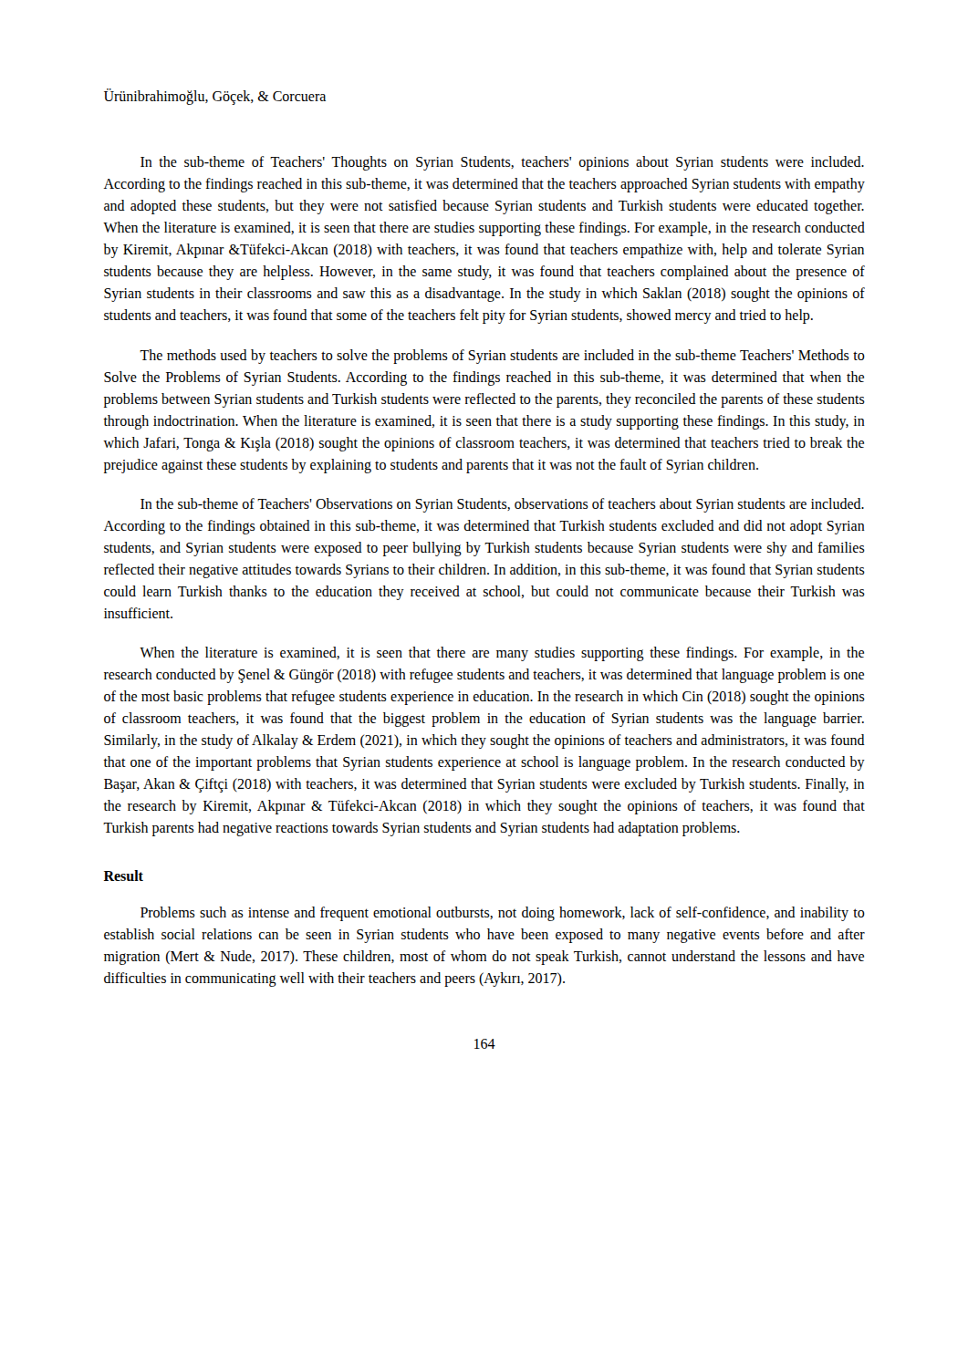Ürünibrahimoğlu, Göçek, & Corcuera
In the sub-theme of Teachers' Thoughts on Syrian Students, teachers' opinions about Syrian students were included. According to the findings reached in this sub-theme, it was determined that the teachers approached Syrian students with empathy and adopted these students, but they were not satisfied because Syrian students and Turkish students were educated together. When the literature is examined, it is seen that there are studies supporting these findings. For example, in the research conducted by Kiremit, Akpınar &Tüfekci-Akcan (2018) with teachers, it was found that teachers empathize with, help and tolerate Syrian students because they are helpless. However, in the same study, it was found that teachers complained about the presence of Syrian students in their classrooms and saw this as a disadvantage. In the study in which Saklan (2018) sought the opinions of students and teachers, it was found that some of the teachers felt pity for Syrian students, showed mercy and tried to help.
The methods used by teachers to solve the problems of Syrian students are included in the sub-theme Teachers' Methods to Solve the Problems of Syrian Students. According to the findings reached in this sub-theme, it was determined that when the problems between Syrian students and Turkish students were reflected to the parents, they reconciled the parents of these students through indoctrination. When the literature is examined, it is seen that there is a study supporting these findings. In this study, in which Jafari, Tonga & Kışla (2018) sought the opinions of classroom teachers, it was determined that teachers tried to break the prejudice against these students by explaining to students and parents that it was not the fault of Syrian children.
In the sub-theme of Teachers' Observations on Syrian Students, observations of teachers about Syrian students are included. According to the findings obtained in this sub-theme, it was determined that Turkish students excluded and did not adopt Syrian students, and Syrian students were exposed to peer bullying by Turkish students because Syrian students were shy and families reflected their negative attitudes towards Syrians to their children. In addition, in this sub-theme, it was found that Syrian students could learn Turkish thanks to the education they received at school, but could not communicate because their Turkish was insufficient.
When the literature is examined, it is seen that there are many studies supporting these findings. For example, in the research conducted by Şenel & Güngör (2018) with refugee students and teachers, it was determined that language problem is one of the most basic problems that refugee students experience in education. In the research in which Cin (2018) sought the opinions of classroom teachers, it was found that the biggest problem in the education of Syrian students was the language barrier. Similarly, in the study of Alkalay & Erdem (2021), in which they sought the opinions of teachers and administrators, it was found that one of the important problems that Syrian students experience at school is language problem. In the research conducted by Başar, Akan & Çiftçi (2018) with teachers, it was determined that Syrian students were excluded by Turkish students. Finally, in the research by Kiremit, Akpınar & Tüfekci-Akcan (2018) in which they sought the opinions of teachers, it was found that Turkish parents had negative reactions towards Syrian students and Syrian students had adaptation problems.
Result
Problems such as intense and frequent emotional outbursts, not doing homework, lack of self-confidence, and inability to establish social relations can be seen in Syrian students who have been exposed to many negative events before and after migration (Mert & Nude, 2017). These children, most of whom do not speak Turkish, cannot understand the lessons and have difficulties in communicating well with their teachers and peers (Aykırı, 2017).
164